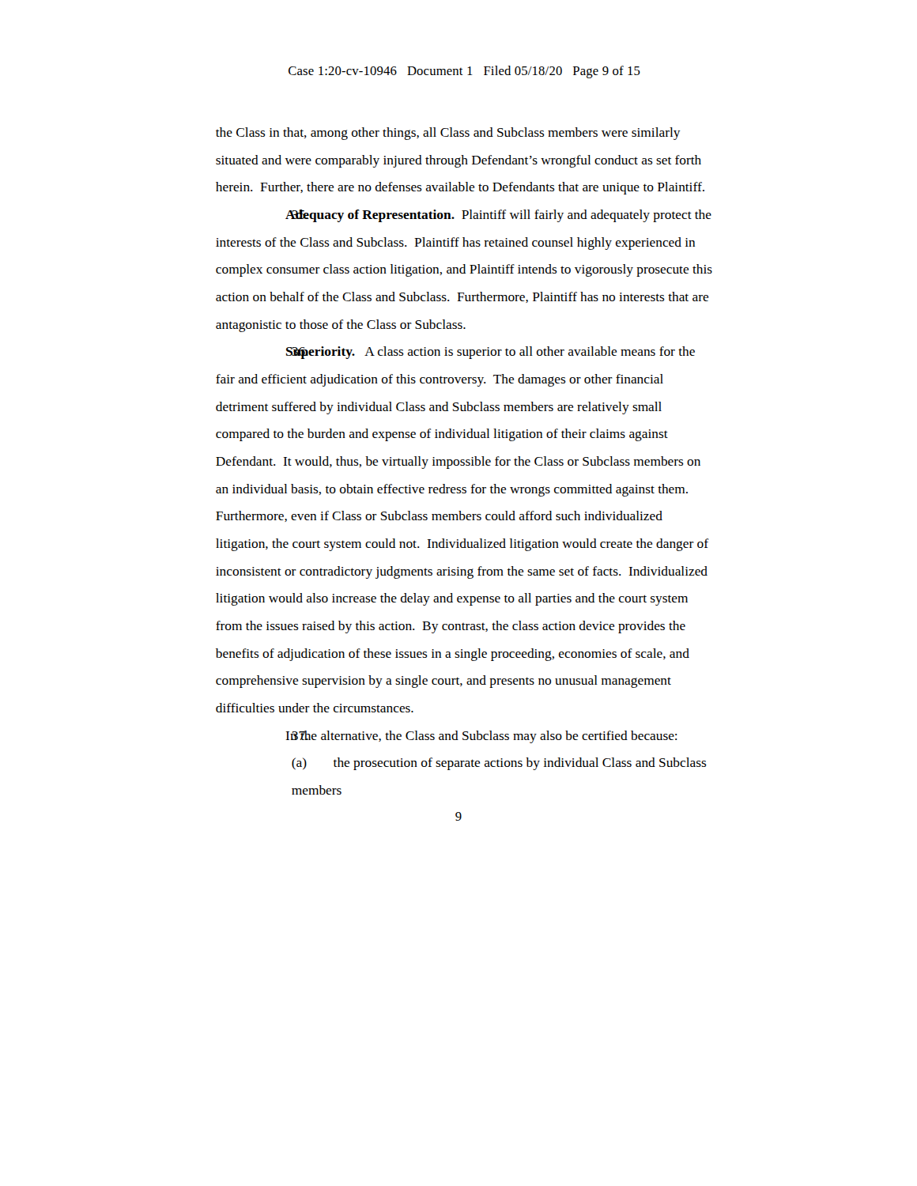Case 1:20-cv-10946 Document 1 Filed 05/18/20 Page 9 of 15
the Class in that, among other things, all Class and Subclass members were similarly situated and were comparably injured through Defendant’s wrongful conduct as set forth herein. Further, there are no defenses available to Defendants that are unique to Plaintiff.
35. Adequacy of Representation. Plaintiff will fairly and adequately protect the interests of the Class and Subclass. Plaintiff has retained counsel highly experienced in complex consumer class action litigation, and Plaintiff intends to vigorously prosecute this action on behalf of the Class and Subclass. Furthermore, Plaintiff has no interests that are antagonistic to those of the Class or Subclass.
36. Superiority. A class action is superior to all other available means for the fair and efficient adjudication of this controversy. The damages or other financial detriment suffered by individual Class and Subclass members are relatively small compared to the burden and expense of individual litigation of their claims against Defendant. It would, thus, be virtually impossible for the Class or Subclass members on an individual basis, to obtain effective redress for the wrongs committed against them. Furthermore, even if Class or Subclass members could afford such individualized litigation, the court system could not. Individualized litigation would create the danger of inconsistent or contradictory judgments arising from the same set of facts. Individualized litigation would also increase the delay and expense to all parties and the court system from the issues raised by this action. By contrast, the class action device provides the benefits of adjudication of these issues in a single proceeding, economies of scale, and comprehensive supervision by a single court, and presents no unusual management difficulties under the circumstances.
37. In the alternative, the Class and Subclass may also be certified because:
(a) the prosecution of separate actions by individual Class and Subclass members
9